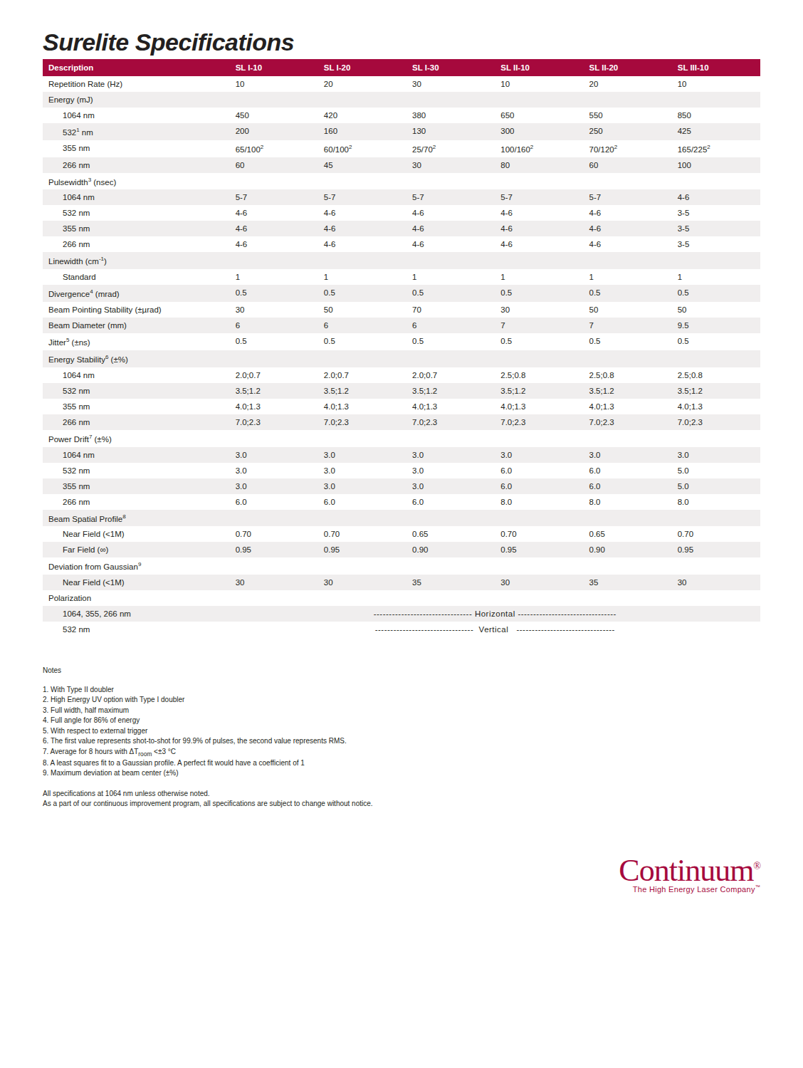Surelite Specifications
| Description | SL I-10 | SL I-20 | SL I-30 | SL II-10 | SL II-20 | SL III-10 |
| --- | --- | --- | --- | --- | --- | --- |
| Repetition Rate (Hz) | 10 | 20 | 30 | 10 | 20 | 10 |
| Energy (mJ) | | | | | | |
| 1064 nm | 450 | 420 | 380 | 650 | 550 | 850 |
| 532 1 nm | 200 | 160 | 130 | 300 | 250 | 425 |
| 355 nm | 65/100 2 | 60/100 2 | 25/70 2 | 100/160 2 | 70/120 2 | 165/225 2 |
| 266 nm | 60 | 45 | 30 | 80 | 60 | 100 |
| Pulsewidth 3 (nsec) | | | | | | |
| 1064 nm | 5-7 | 5-7 | 5-7 | 5-7 | 5-7 | 4-6 |
| 532 nm | 4-6 | 4-6 | 4-6 | 4-6 | 4-6 | 3-5 |
| 355 nm | 4-6 | 4-6 | 4-6 | 4-6 | 4-6 | 3-5 |
| 266 nm | 4-6 | 4-6 | 4-6 | 4-6 | 4-6 | 3-5 |
| Linewidth (cm -1 ) | | | | | | |
| Standard | 1 | 1 | 1 | 1 | 1 | 1 |
| Divergence 4 (mrad) | 0.5 | 0.5 | 0.5 | 0.5 | 0.5 | 0.5 |
| Beam Pointing Stability (±µrad) | 30 | 50 | 70 | 30 | 50 | 50 |
| Beam Diameter (mm) | 6 | 6 | 6 | 7 | 7 | 9.5 |
| Jitter 5 (±ns) | 0.5 | 0.5 | 0.5 | 0.5 | 0.5 | 0.5 |
| Energy Stability 6 (±%) | | | | | | |
| 1064 nm | 2.0;0.7 | 2.0;0.7 | 2.0;0.7 | 2.5;0.8 | 2.5;0.8 | 2.5;0.8 |
| 532 nm | 3.5;1.2 | 3.5;1.2 | 3.5;1.2 | 3.5;1.2 | 3.5;1.2 | 3.5;1.2 |
| 355 nm | 4.0;1.3 | 4.0;1.3 | 4.0;1.3 | 4.0;1.3 | 4.0;1.3 | 4.0;1.3 |
| 266 nm | 7.0;2.3 | 7.0;2.3 | 7.0;2.3 | 7.0;2.3 | 7.0;2.3 | 7.0;2.3 |
| Power Drift 7 (±%) | | | | | | |
| 1064 nm | 3.0 | 3.0 | 3.0 | 3.0 | 3.0 | 3.0 |
| 532 nm | 3.0 | 3.0 | 3.0 | 6.0 | 6.0 | 5.0 |
| 355 nm | 3.0 | 3.0 | 3.0 | 6.0 | 6.0 | 5.0 |
| 266 nm | 6.0 | 6.0 | 6.0 | 8.0 | 8.0 | 8.0 |
| Beam Spatial Profile 8 | | | | | | |
| Near Field (<1M) | 0.70 | 0.70 | 0.65 | 0.70 | 0.65 | 0.70 |
| Far Field (∞) | 0.95 | 0.95 | 0.90 | 0.95 | 0.90 | 0.95 |
| Deviation from Gaussian 9 | | | | | | |
| Near Field (<1M) | 30 | 30 | 35 | 30 | 35 | 30 |
| Polarization | | | | | | |
| 1064, 355, 266 nm | -------------------------------- Horizontal -------------------------------- |
| 532 nm | -------------------------------- Vertical -------------------------------- |
Notes
1. With Type II doubler
2. High Energy UV option with Type I doubler
3. Full width, half maximum
4. Full angle for 86% of energy
5. With respect to external trigger
6. The first value represents shot-to-shot for 99.9% of pulses, the second value represents RMS.
7. Average for 8 hours with ΔTroom <±3 °C
8. A least squares fit to a Gaussian profile. A perfect fit would have a coefficient of 1
9. Maximum deviation at beam center (±%)
All specifications at 1064 nm unless otherwise noted.
As a part of our continuous improvement program, all specifications are subject to change without notice.
Continuum®
The High Energy Laser Company™